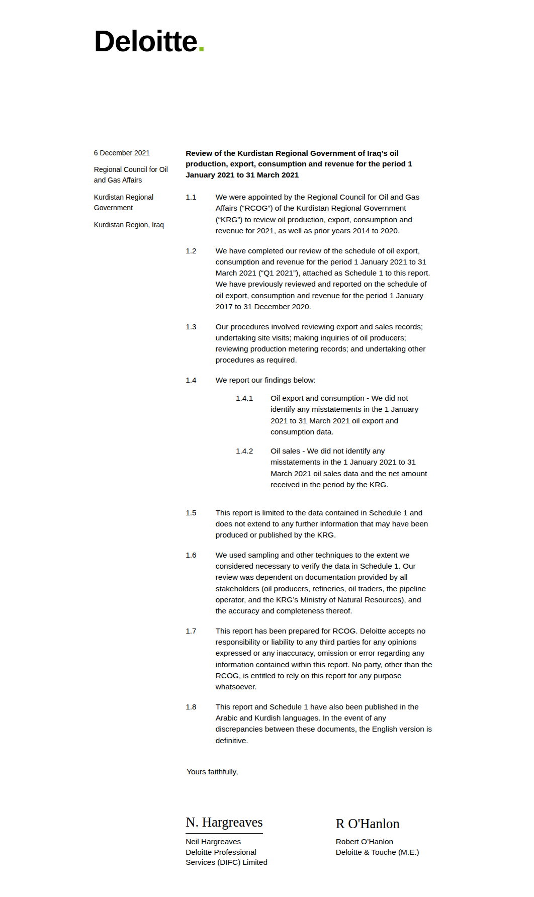Deloitte.
6 December 2021
Regional Council for Oil and Gas Affairs
Kurdistan Regional Government
Kurdistan Region, Iraq
Review of the Kurdistan Regional Government of Iraq’s oil production, export, consumption and revenue for the period 1 January 2021 to 31 March 2021
1.1 We were appointed by the Regional Council for Oil and Gas Affairs (“RCOG”) of the Kurdistan Regional Government (“KRG”) to review oil production, export, consumption and revenue for 2021, as well as prior years 2014 to 2020.
1.2 We have completed our review of the schedule of oil export, consumption and revenue for the period 1 January 2021 to 31 March 2021 (“Q1 2021”), attached as Schedule 1 to this report. We have previously reviewed and reported on the schedule of oil export, consumption and revenue for the period 1 January 2017 to 31 December 2020.
1.3 Our procedures involved reviewing export and sales records; undertaking site visits; making inquiries of oil producers; reviewing production metering records; and undertaking other procedures as required.
1.4 We report our findings below:
1.4.1 Oil export and consumption - We did not identify any misstatements in the 1 January 2021 to 31 March 2021 oil export and consumption data.
1.4.2 Oil sales - We did not identify any misstatements in the 1 January 2021 to 31 March 2021 oil sales data and the net amount received in the period by the KRG.
1.5 This report is limited to the data contained in Schedule 1 and does not extend to any further information that may have been produced or published by the KRG.
1.6 We used sampling and other techniques to the extent we considered necessary to verify the data in Schedule 1. Our review was dependent on documentation provided by all stakeholders (oil producers, refineries, oil traders, the pipeline operator, and the KRG’s Ministry of Natural Resources), and the accuracy and completeness thereof.
1.7 This report has been prepared for RCOG. Deloitte accepts no responsibility or liability to any third parties for any opinions expressed or any inaccuracy, omission or error regarding any information contained within this report. No party, other than the RCOG, is entitled to rely on this report for any purpose whatsoever.
1.8 This report and Schedule 1 have also been published in the Arabic and Kurdish languages. In the event of any discrepancies between these documents, the English version is definitive.
Yours faithfully,
N. Hargreaves
Neil Hargreaves
Deloitte Professional Services (DIFC) Limited
R O'Hanlon
Robert O’Hanlon
Deloitte & Touche (M.E.)